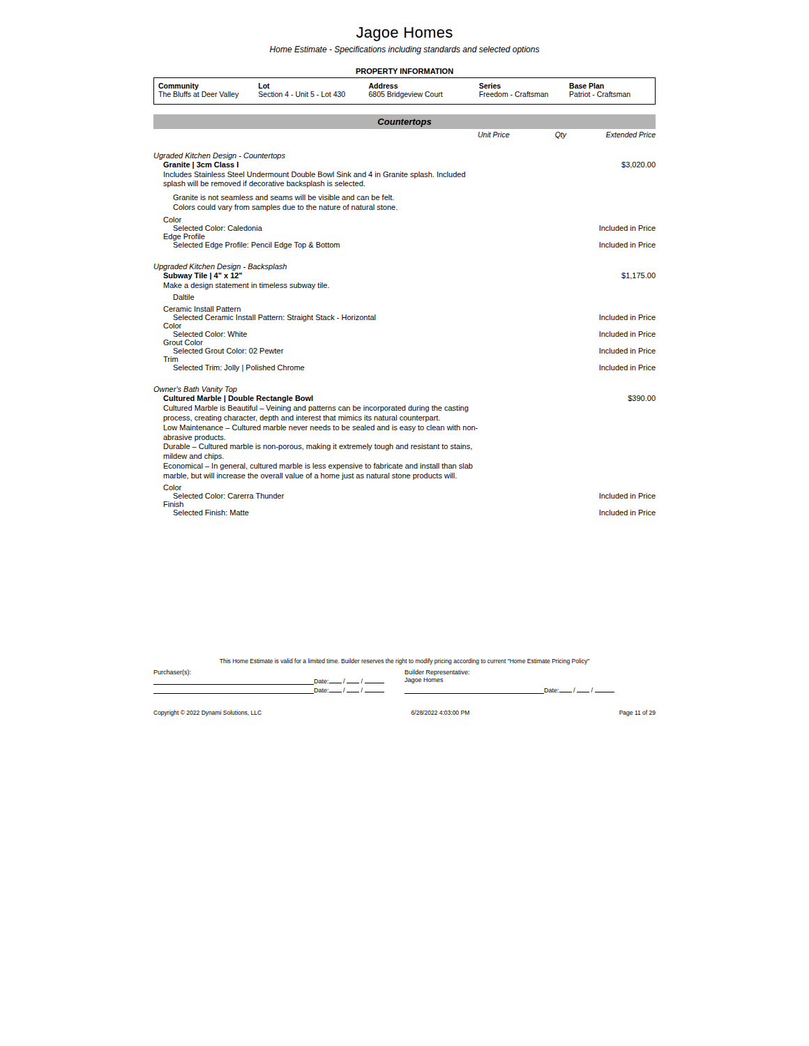Jagoe Homes
Home Estimate - Specifications including standards and selected options
PROPERTY INFORMATION
| Community The Bluffs at Deer Valley | Lot Section 4 - Unit 5 - Lot 430 | Address 6805 Bridgeview Court | Series Freedom - Craftsman | Base Plan Patriot - Craftsman |
Countertops
Unit Price
Qty
Extended Price
Ugraded Kitchen Design - Countertops
Granite | 3cm Class I
$3,020.00
Includes Stainless Steel Undermount Double Bowl Sink and 4 in Granite splash. Included
splash will be removed if decorative backsplash is selected.
Granite is not seamless and seams will be visible and can be felt.
Colors could vary from samples due to the nature of natural stone.
Color
Selected Color: Caledonia
Included in Price
Edge Profile
Selected Edge Profile: Pencil Edge Top & Bottom
Included in Price
Upgraded Kitchen Design - Backsplash
Subway Tile | 4" x 12"
$1,175.00
Make a design statement in timeless subway tile.
Daltile
Ceramic Install Pattern
Selected Ceramic Install Pattern: Straight Stack - Horizontal
Included in Price
Color
Selected Color: White
Included in Price
Grout Color
Selected Grout Color: 02 Pewter
Included in Price
Trim
Selected Trim: Jolly | Polished Chrome
Included in Price
Owner's Bath Vanity Top
Cultured Marble | Double Rectangle Bowl
$390.00
Cultured Marble is Beautiful – Veining and patterns can be incorporated during the casting
process, creating character, depth and interest that mimics its natural counterpart.
Low Maintenance – Cultured marble never needs to be sealed and is easy to clean with non-
abrasive products.
Durable – Cultured marble is non-porous, making it extremely tough and resistant to stains,
mildew and chips.
Economical – In general, cultured marble is less expensive to fabricate and install than slab
marble, but will increase the overall value of a home just as natural stone products will.
Color
Selected Color: Carerra Thunder
Included in Price
Finish
Selected Finish: Matte
Included in Price
This Home Estimate is valid for a limited time. Builder reserves the right to modify pricing according to current "Home Estimate Pricing Policy"
| Purchaser(s): | Builder Representative: |
| / / Date: / / / / | / Jagoe Homes / |
| / / Date: / / / / | / / Date: / / / / |
Copyright © 2022 Dynami Solutions, LLC
6/28/2022 4:03:00 PM
Page 11 of 29